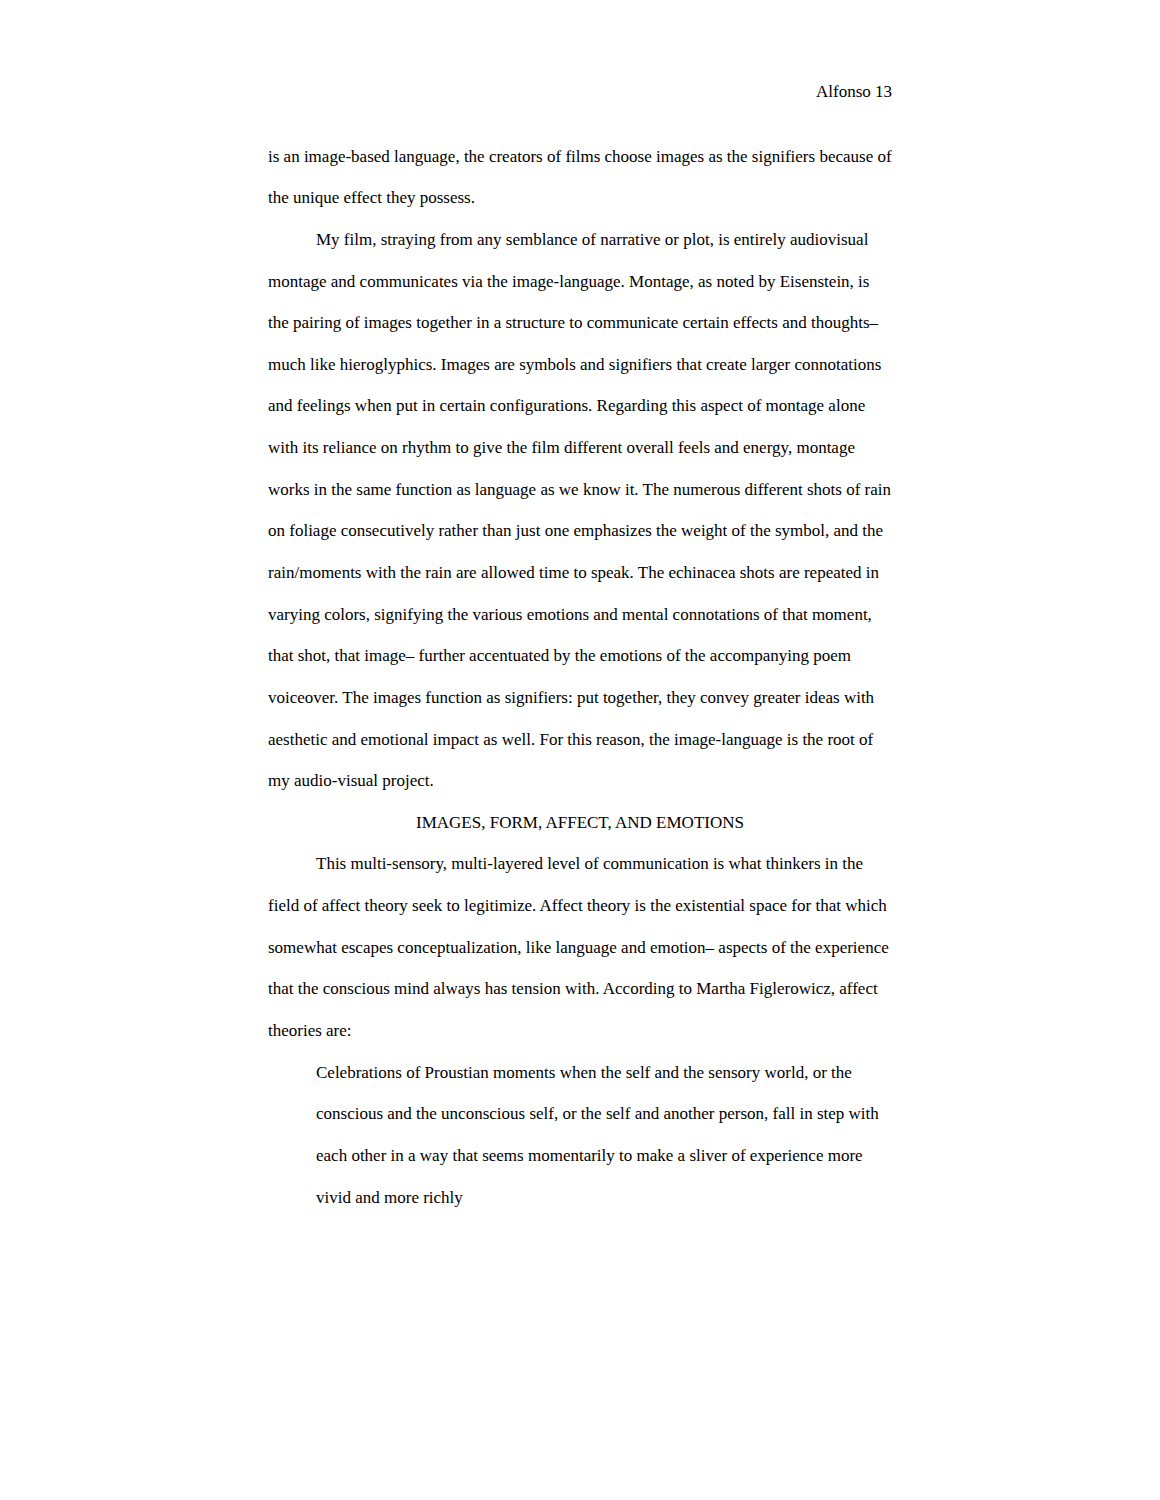Alfonso 13
is an image-based language, the creators of films choose images as the signifiers because of the unique effect they possess.
My film, straying from any semblance of narrative or plot, is entirely audiovisual montage and communicates via the image-language. Montage, as noted by Eisenstein, is the pairing of images together in a structure to communicate certain effects and thoughts– much like hieroglyphics. Images are symbols and signifiers that create larger connotations and feelings when put in certain configurations. Regarding this aspect of montage alone with its reliance on rhythm to give the film different overall feels and energy, montage works in the same function as language as we know it. The numerous different shots of rain on foliage consecutively rather than just one emphasizes the weight of the symbol, and the rain/moments with the rain are allowed time to speak. The echinacea shots are repeated in varying colors, signifying the various emotions and mental connotations of that moment, that shot, that image– further accentuated by the emotions of the accompanying poem voiceover. The images function as signifiers: put together, they convey greater ideas with aesthetic and emotional impact as well. For this reason, the image-language is the root of my audio-visual project.
IMAGES, FORM, AFFECT, AND EMOTIONS
This multi-sensory, multi-layered level of communication is what thinkers in the field of affect theory seek to legitimize. Affect theory is the existential space for that which somewhat escapes conceptualization, like language and emotion– aspects of the experience that the conscious mind always has tension with. According to Martha Figlerowicz, affect theories are:
Celebrations of Proustian moments when the self and the sensory world, or the conscious and the unconscious self, or the self and another person, fall in step with each other in a way that seems momentarily to make a sliver of experience more vivid and more richly